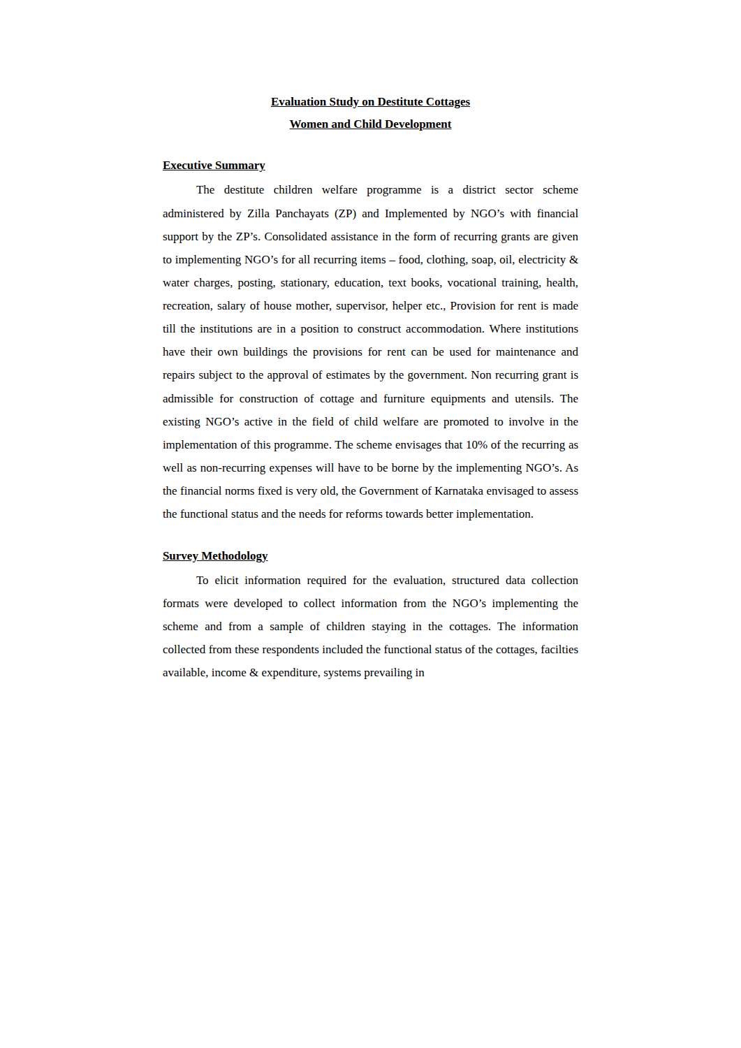Evaluation Study on Destitute Cottages Women and Child Development
Executive Summary
The destitute children welfare programme is a district sector scheme administered by Zilla Panchayats (ZP) and Implemented by NGO’s with financial support by the ZP’s. Consolidated assistance in the form of recurring grants are given to implementing NGO’s for all recurring items – food, clothing, soap, oil, electricity & water charges, posting, stationary, education, text books, vocational training, health, recreation, salary of house mother, supervisor, helper etc., Provision for rent is made till the institutions are in a position to construct accommodation. Where institutions have their own buildings the provisions for rent can be used for maintenance and repairs subject to the approval of estimates by the government. Non recurring grant is admissible for construction of cottage and furniture equipments and utensils. The existing NGO’s active in the field of child welfare are promoted to involve in the implementation of this programme. The scheme envisages that 10% of the recurring as well as non-recurring expenses will have to be borne by the implementing NGO’s. As the financial norms fixed is very old, the Government of Karnataka envisaged to assess the functional status and the needs for reforms towards better implementation.
Survey Methodology
To elicit information required for the evaluation, structured data collection formats were developed to collect information from the NGO’s implementing the scheme and from a sample of children staying in the cottages. The information collected from these respondents included the functional status of the cottages, facilties available, income & expenditure, systems prevailing in